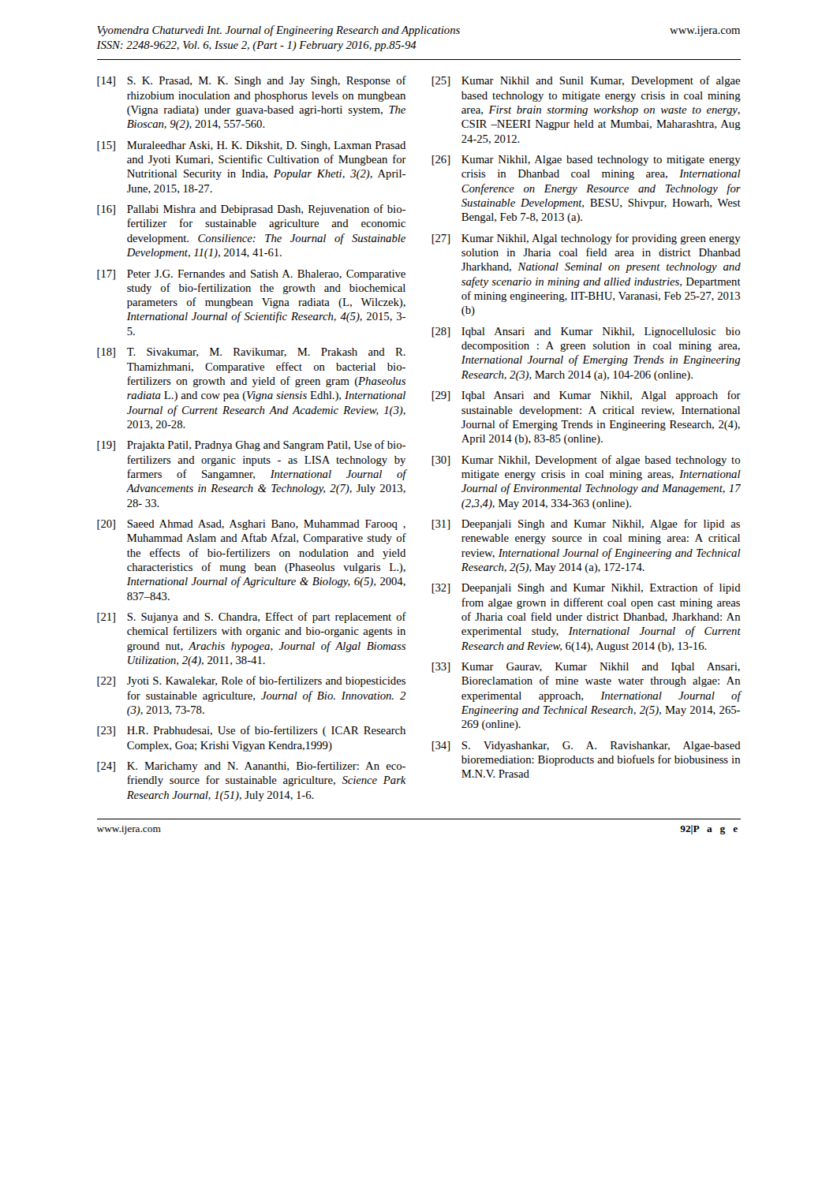www.ijera.com Vyomendra Chaturvedi Int. Journal of Engineering Research and Applications
ISSN: 2248-9622, Vol. 6, Issue 2, (Part - 1) February 2016, pp.85-94
[14] S. K. Prasad, M. K. Singh and Jay Singh, Response of rhizobium inoculation and phosphorus levels on mungbean (Vigna radiata) under guava-based agri-horti system, The Bioscan, 9(2), 2014, 557-560.
[15] Muraleedhar Aski, H. K. Dikshit, D. Singh, Laxman Prasad and Jyoti Kumari, Scientific Cultivation of Mungbean for Nutritional Security in India, Popular Kheti, 3(2), April-June, 2015, 18-27.
[16] Pallabi Mishra and Debiprasad Dash, Rejuvenation of bio-fertilizer for sustainable agriculture and economic development. Consilience: The Journal of Sustainable Development, 11(1), 2014, 41-61.
[17] Peter J.G. Fernandes and Satish A. Bhalerao, Comparative study of bio-fertilization the growth and biochemical parameters of mungbean Vigna radiata (L, Wilczek), International Journal of Scientific Research, 4(5), 2015, 3-5.
[18] T. Sivakumar, M. Ravikumar, M. Prakash and R. Thamizhmani, Comparative effect on bacterial bio-fertilizers on growth and yield of green gram (Phaseolus radiata L.) and cow pea (Vigna siensis Edhl.), International Journal of Current Research And Academic Review, 1(3), 2013, 20-28.
[19] Prajakta Patil, Pradnya Ghag and Sangram Patil, Use of bio-fertilizers and organic inputs - as LISA technology by farmers of Sangamner, International Journal of Advancements in Research & Technology, 2(7), July 2013, 28- 33.
[20] Saeed Ahmad Asad, Asghari Bano, Muhammad Farooq , Muhammad Aslam and Aftab Afzal, Comparative study of the effects of bio-fertilizers on nodulation and yield characteristics of mung bean (Phaseolus vulgaris L.), International Journal of Agriculture & Biology, 6(5), 2004, 837–843.
[21] S. Sujanya and S. Chandra, Effect of part replacement of chemical fertilizers with organic and bio-organic agents in ground nut, Arachis hypogea, Journal of Algal Biomass Utilization, 2(4), 2011, 38-41.
[22] Jyoti S. Kawalekar, Role of bio-fertilizers and biopesticides for sustainable agriculture, Journal of Bio. Innovation. 2 (3), 2013, 73-78.
[23] H.R. Prabhudesai, Use of bio-fertilizers ( ICAR Research Complex, Goa; Krishi Vigyan Kendra,1999)
[24] K. Marichamy and N. Aananthi, Bio-fertilizer: An eco-friendly source for sustainable agriculture, Science Park Research Journal, 1(51), July 2014, 1-6.
[25] Kumar Nikhil and Sunil Kumar, Development of algae based technology to mitigate energy crisis in coal mining area, First brain storming workshop on waste to energy, CSIR –NEERI Nagpur held at Mumbai, Maharashtra, Aug 24-25, 2012.
[26] Kumar Nikhil, Algae based technology to mitigate energy crisis in Dhanbad coal mining area, International Conference on Energy Resource and Technology for Sustainable Development, BESU, Shivpur, Howarh, West Bengal, Feb 7-8, 2013 (a).
[27] Kumar Nikhil, Algal technology for providing green energy solution in Jharia coal field area in district Dhanbad Jharkhand, National Seminal on present technology and safety scenario in mining and allied industries, Department of mining engineering, IIT-BHU, Varanasi, Feb 25-27, 2013 (b)
[28] Iqbal Ansari and Kumar Nikhil, Lignocellulosic bio decomposition : A green solution in coal mining area, International Journal of Emerging Trends in Engineering Research, 2(3), March 2014 (a), 104-206 (online).
[29] Iqbal Ansari and Kumar Nikhil, Algal approach for sustainable development: A critical review, International Journal of Emerging Trends in Engineering Research, 2(4), April 2014 (b), 83-85 (online).
[30] Kumar Nikhil, Development of algae based technology to mitigate energy crisis in coal mining areas, International Journal of Environmental Technology and Management, 17 (2,3,4), May 2014, 334-363 (online).
[31] Deepanjali Singh and Kumar Nikhil, Algae for lipid as renewable energy source in coal mining area: A critical review, International Journal of Engineering and Technical Research, 2(5), May 2014 (a), 172-174.
[32] Deepanjali Singh and Kumar Nikhil, Extraction of lipid from algae grown in different coal open cast mining areas of Jharia coal field under district Dhanbad, Jharkhand: An experimental study, International Journal of Current Research and Review, 6(14), August 2014 (b), 13-16.
[33] Kumar Gaurav, Kumar Nikhil and Iqbal Ansari, Bioreclamation of mine waste water through algae: An experimental approach, International Journal of Engineering and Technical Research, 2(5), May 2014, 265-269 (online).
[34] S. Vidyashankar, G. A. Ravishankar, Algae-based bioremediation: Bioproducts and biofuels for biobusiness in M.N.V. Prasad
www.ijera.com 92|P a g e